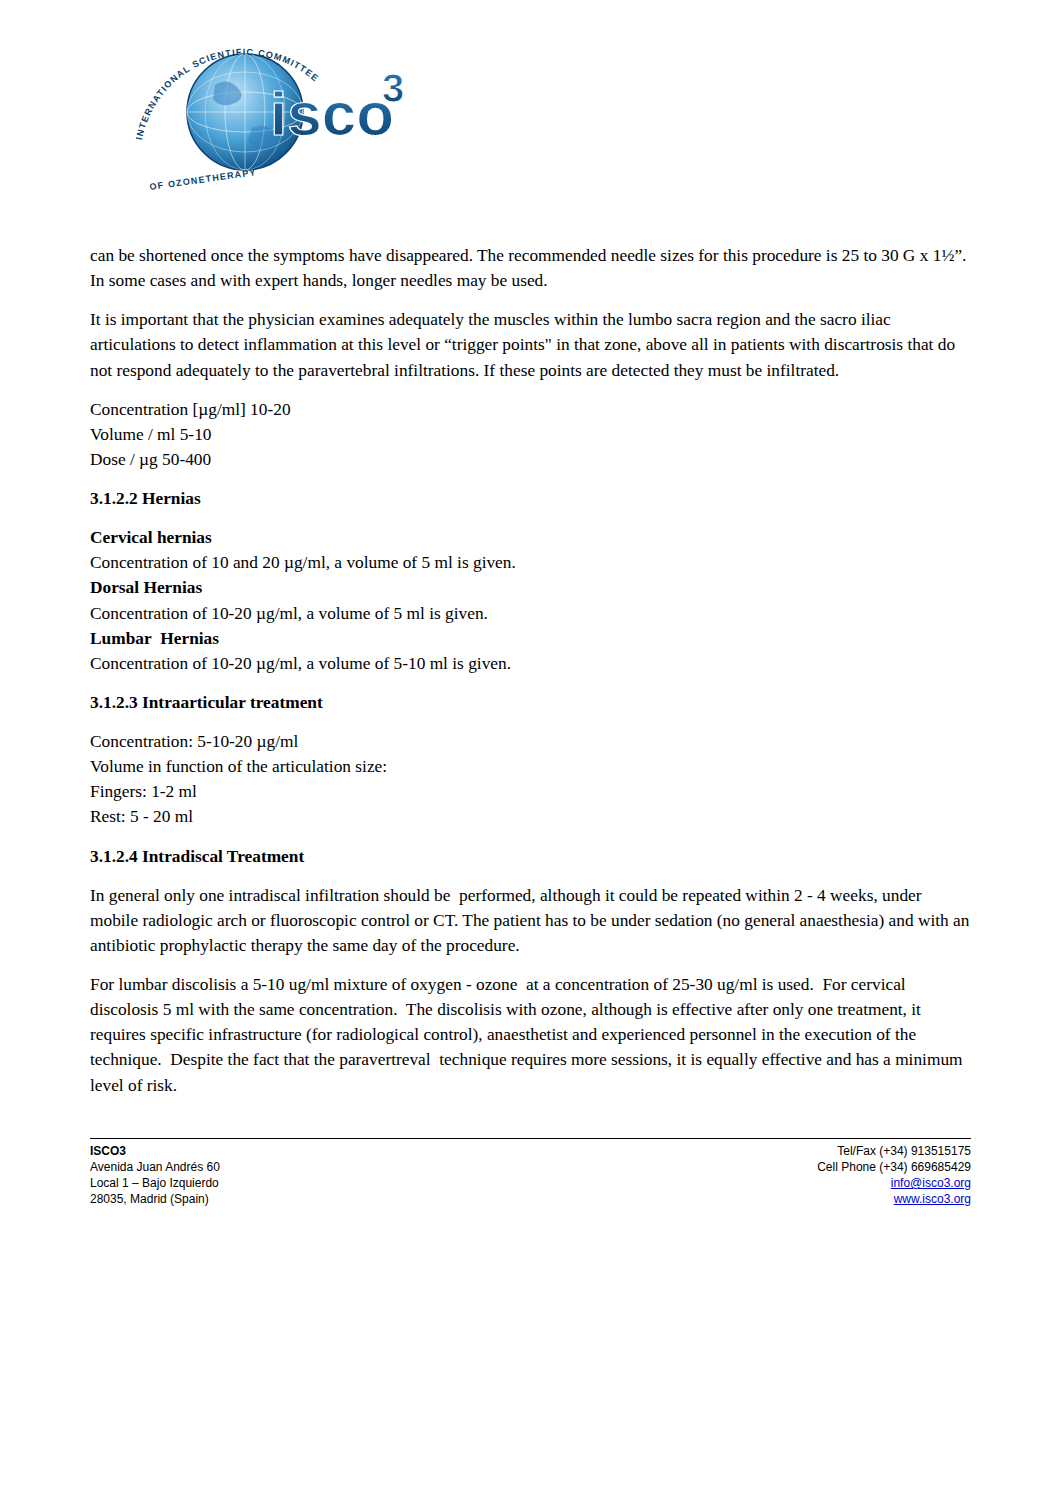isco 3 INTERNATIONAL SCIENTIFIC COMMITTEE OF OZONETHERAPY
can be shortened once the symptoms have disappeared. The recommended needle sizes for this procedure is 25 to 30 G x 1½”. In some cases and with expert hands, longer needles may be used.
It is important that the physician examines adequately the muscles within the lumbo sacra region and the sacro iliac articulations to detect inflammation at this level or “trigger points" in that zone, above all in patients with discartrosis that do not respond adequately to the paravertebral infiltrations. If these points are detected they must be infiltrated.
Concentration [µg/ml] 10-20
Volume / ml 5-10
Dose / µg 50-400
3.1.2.2 Hernias
Cervical hernias
Concentration of 10 and 20 µg/ml, a volume of 5 ml is given.
Dorsal Hernias
Concentration of 10-20 µg/ml, a volume of 5 ml is given.
Lumbar Hernias
Concentration of 10-20 µg/ml, a volume of 5-10 ml is given.
3.1.2.3 Intraarticular treatment
Concentration: 5-10-20 µg/ml
Volume in function of the articulation size:
Fingers: 1-2 ml
Rest: 5 - 20 ml
3.1.2.4 Intradiscal Treatment
In general only one intradiscal infiltration should be performed, although it could be repeated within 2 - 4 weeks, under mobile radiologic arch or fluoroscopic control or CT. The patient has to be under sedation (no general anaesthesia) and with an antibiotic prophylactic therapy the same day of the procedure.
For lumbar discolisis a 5-10 ug/ml mixture of oxygen - ozone at a concentration of 25-30 ug/ml is used. For cervical discolosis 5 ml with the same concentration. The discolisis with ozone, although is effective after only one treatment, it requires specific infrastructure (for radiological control), anaesthetist and experienced personnel in the execution of the technique. Despite the fact that the paravertreval technique requires more sessions, it is equally effective and has a minimum level of risk.
ISCO3
Avenida Juan Andrés 60
Local 1 – Bajo Izquierdo
28035, Madrid (Spain)
Tel/Fax (+34) 913515175
Cell Phone (+34) 669685429
info@isco3.org
www.isco3.org